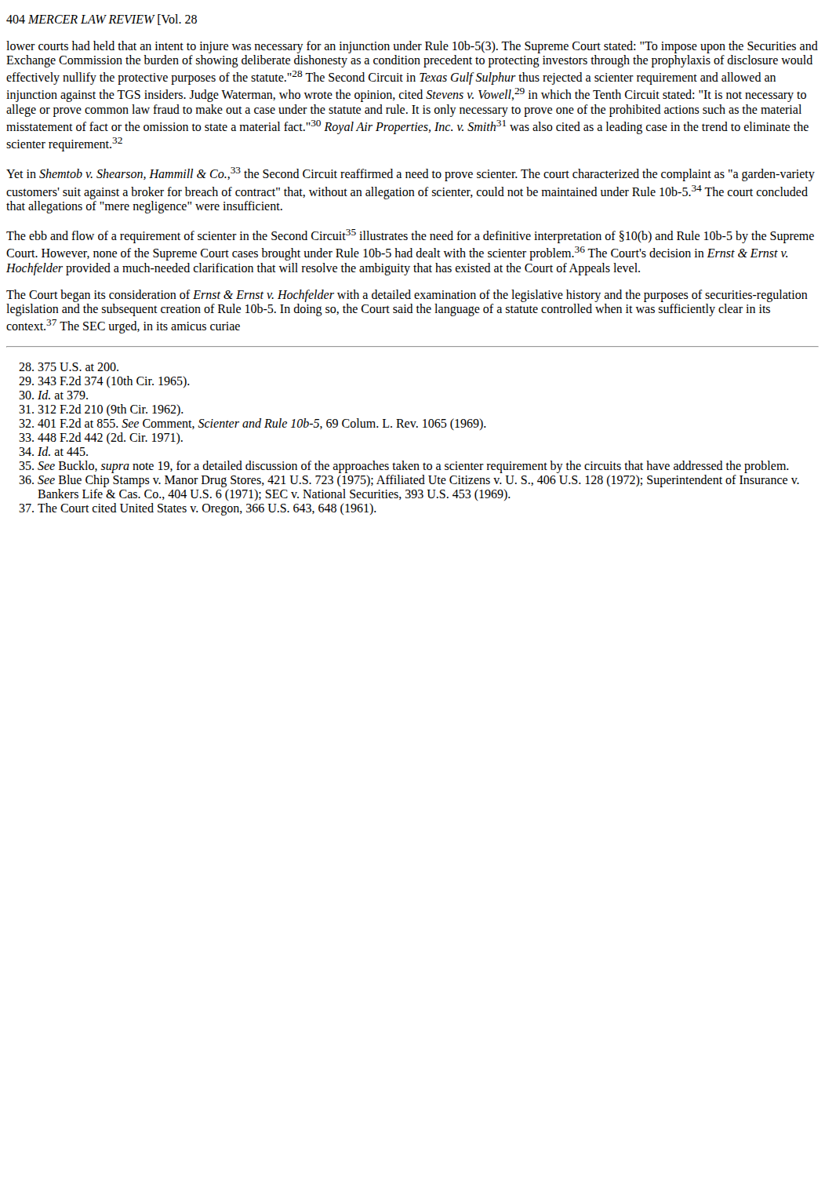404 MERCER LAW REVIEW [Vol. 28
lower courts had held that an intent to injure was necessary for an injunction under Rule 10b-5(3). The Supreme Court stated: "To impose upon the Securities and Exchange Commission the burden of showing deliberate dishonesty as a condition precedent to protecting investors through the prophylaxis of disclosure would effectively nullify the protective purposes of the statute."28 The Second Circuit in Texas Gulf Sulphur thus rejected a scienter requirement and allowed an injunction against the TGS insiders. Judge Waterman, who wrote the opinion, cited Stevens v. Vowell,29 in which the Tenth Circuit stated: "It is not necessary to allege or prove common law fraud to make out a case under the statute and rule. It is only necessary to prove one of the prohibited actions such as the material misstatement of fact or the omission to state a material fact."30 Royal Air Properties, Inc. v. Smith31 was also cited as a leading case in the trend to eliminate the scienter requirement.32
Yet in Shemtob v. Shearson, Hammill & Co.,33 the Second Circuit reaffirmed a need to prove scienter. The court characterized the complaint as "a garden-variety customers' suit against a broker for breach of contract" that, without an allegation of scienter, could not be maintained under Rule 10b-5.34 The court concluded that allegations of "mere negligence" were insufficient.
The ebb and flow of a requirement of scienter in the Second Circuit35 illustrates the need for a definitive interpretation of §10(b) and Rule 10b-5 by the Supreme Court. However, none of the Supreme Court cases brought under Rule 10b-5 had dealt with the scienter problem.36 The Court's decision in Ernst & Ernst v. Hochfelder provided a much-needed clarification that will resolve the ambiguity that has existed at the Court of Appeals level.
The Court began its consideration of Ernst & Ernst v. Hochfelder with a detailed examination of the legislative history and the purposes of securities-regulation legislation and the subsequent creation of Rule 10b-5. In doing so, the Court said the language of a statute controlled when it was sufficiently clear in its context.37 The SEC urged, in its amicus curiae
375 U.S. at 200.
343 F.2d 374 (10th Cir. 1965).
Id. at 379.
312 F.2d 210 (9th Cir. 1962).
401 F.2d at 855. See Comment, Scienter and Rule 10b-5, 69 Colum. L. Rev. 1065 (1969).
448 F.2d 442 (2d. Cir. 1971).
Id. at 445.
See Bucklo, supra note 19, for a detailed discussion of the approaches taken to a scienter requirement by the circuits that have addressed the problem.
See Blue Chip Stamps v. Manor Drug Stores, 421 U.S. 723 (1975); Affiliated Ute Citizens v. U. S., 406 U.S. 128 (1972); Superintendent of Insurance v. Bankers Life & Cas. Co., 404 U.S. 6 (1971); SEC v. National Securities, 393 U.S. 453 (1969).
The Court cited United States v. Oregon, 366 U.S. 643, 648 (1961).